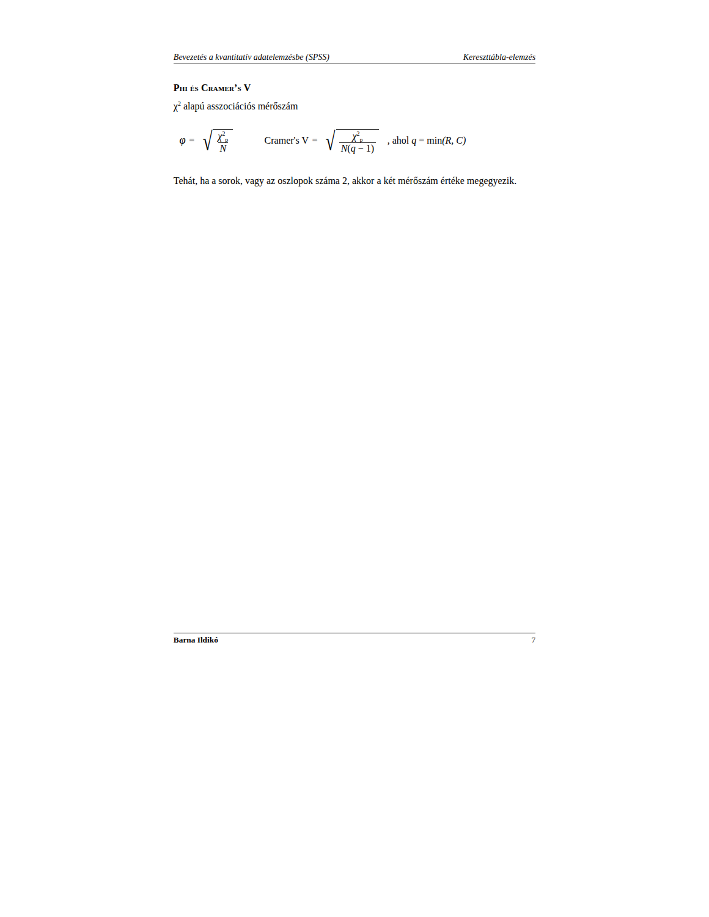Bevezetés a kvantitatív adatelemzésbe (SPSS) Kereszttábla-elemzés
Phi és Cramer’s V
χ2 alapú asszociációs mérőszám
φ= √ χ2p N Cramer's V= √ χ2p N(q − 1) , ahol q = min(R, C)
Tehát, ha a sorok, vagy az oszlopok száma 2, akkor a két mérőszám értéke megegyezik.
Barna Ildikó 7